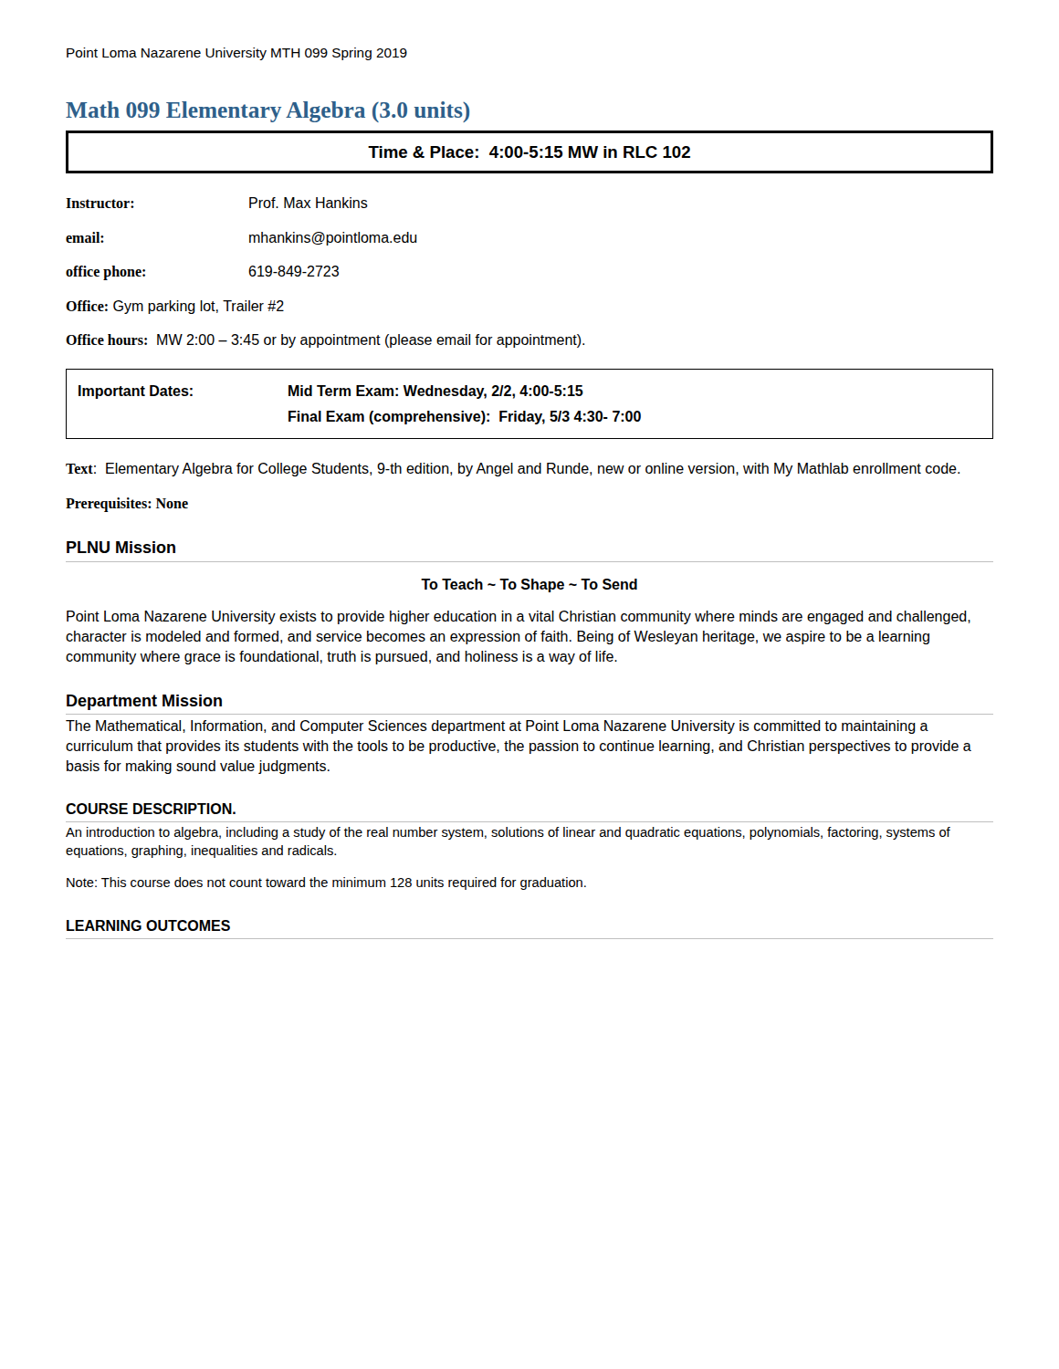Point Loma Nazarene University MTH 099 Spring 2019
Math 099 Elementary Algebra (3.0 units)
Time & Place: 4:00-5:15 MW in RLC 102
Instructor:
Prof. Max Hankins
email:
mhankins@pointloma.edu
office phone:
619-849-2723
Office: Gym parking lot, Trailer #2
Office hours: MW 2:00 – 3:45 or by appointment (please email for appointment).
| Important Dates: | Mid Term Exam: Wednesday, 2/2, 4:00-5:15 |
| | Final Exam (comprehensive): Friday, 5/3 4:30- 7:00 |
Text: Elementary Algebra for College Students, 9-th edition, by Angel and Runde, new or online version, with My Mathlab enrollment code.
Prerequisites: None
PLNU Mission
To Teach ~ To Shape ~ To Send
Point Loma Nazarene University exists to provide higher education in a vital Christian community where minds are engaged and challenged, character is modeled and formed, and service becomes an expression of faith. Being of Wesleyan heritage, we aspire to be a learning community where grace is foundational, truth is pursued, and holiness is a way of life.
Department Mission
The Mathematical, Information, and Computer Sciences department at Point Loma Nazarene University is committed to maintaining a curriculum that provides its students with the tools to be productive, the passion to continue learning, and Christian perspectives to provide a basis for making sound value judgments.
COURSE DESCRIPTION.
An introduction to algebra, including a study of the real number system, solutions of linear and quadratic equations, polynomials, factoring, systems of equations, graphing, inequalities and radicals.
Note: This course does not count toward the minimum 128 units required for graduation.
LEARNING OUTCOMES